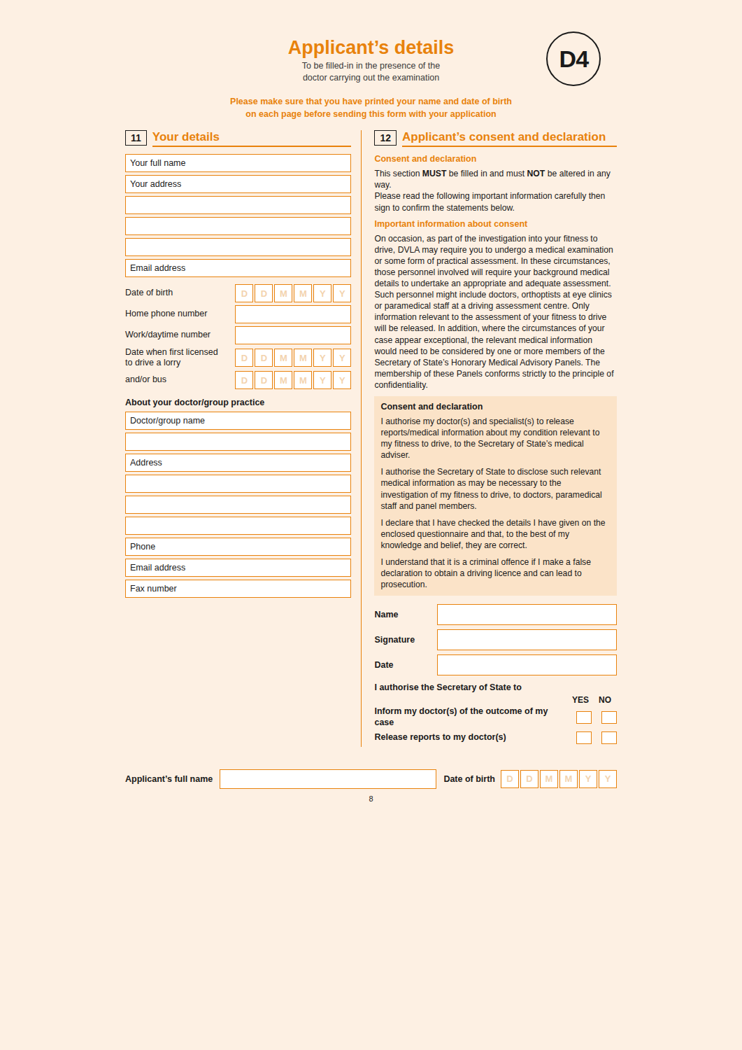Applicant’s details
To be filled-in in the presence of the
doctor carrying out the examination
D4
Please make sure that you have printed your name and date of birth
on each page before sending this form with your application
11
Your details
Your full name
Your address
Email address
Date of birth
D
D
M
M
Y
Y
Home phone number
Work/daytime number
Date when first licensed
to drive a lorry
D
D
M
M
Y
Y
and/or bus
D
D
M
M
Y
Y
About your doctor/group practice
Doctor/group name
Address
Phone
Email address
Fax number
12
Applicant’s consent and declaration
Consent and declaration
This section MUST be filled in and must NOT be altered in any way.
Please read the following important information carefully then sign to confirm the statements below.
Important information about consent
On occasion, as part of the investigation into your fitness to drive, DVLA may require you to undergo a medical examination or some form of practical assessment. In these circumstances, those personnel involved will require your background medical details to undertake an appropriate and adequate assessment. Such personnel might include doctors, orthoptists at eye clinics or paramedical staff at a driving assessment centre. Only information relevant to the assessment of your fitness to drive will be released. In addition, where the circumstances of your case appear exceptional, the relevant medical information would need to be considered by one or more members of the Secretary of State’s Honorary Medical Advisory Panels. The membership of these Panels conforms strictly to the principle of confidentiality.
Consent and declaration
I authorise my doctor(s) and specialist(s) to release reports/medical information about my condition relevant to my fitness to drive, to the Secretary of State’s medical adviser.
I authorise the Secretary of State to disclose such relevant medical information as may be necessary to the investigation of my fitness to drive, to doctors, paramedical staff and panel members.
I declare that I have checked the details I have given on the enclosed questionnaire and that, to the best of my knowledge and belief, they are correct.
I understand that it is a criminal offence if I make a false declaration to obtain a driving licence and can lead to prosecution.
Name
Signature
Date
I authorise the Secretary of State to
YES NO
Inform my doctor(s) of the outcome of my case
Release reports to my doctor(s)
Applicant’s full name
Date of birth
D
D
M
M
Y
Y
8